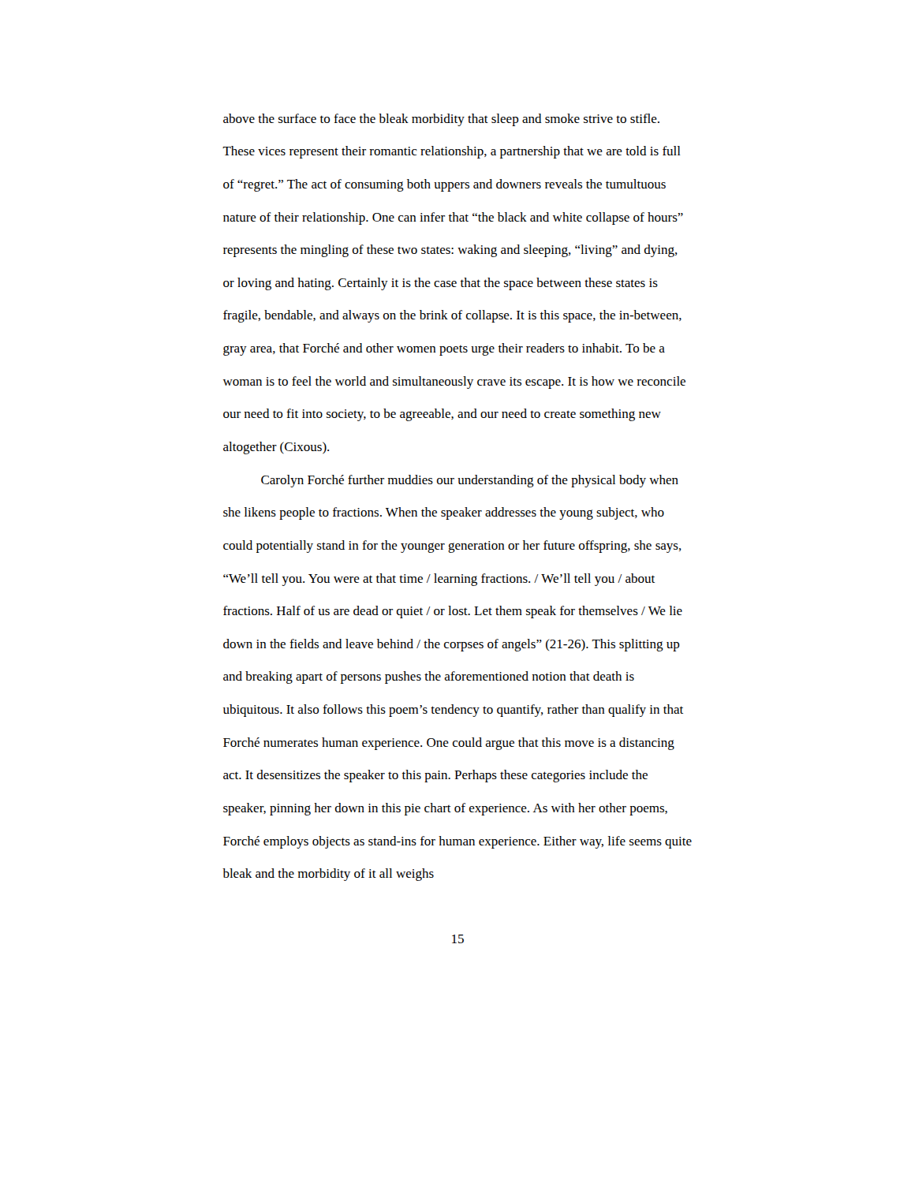above the surface to face the bleak morbidity that sleep and smoke strive to stifle. These vices represent their romantic relationship, a partnership that we are told is full of “regret.” The act of consuming both uppers and downers reveals the tumultuous nature of their relationship. One can infer that “the black and white collapse of hours” represents the mingling of these two states: waking and sleeping, “living” and dying, or loving and hating. Certainly it is the case that the space between these states is fragile, bendable, and always on the brink of collapse. It is this space, the in-between, gray area, that Forché and other women poets urge their readers to inhabit. To be a woman is to feel the world and simultaneously crave its escape. It is how we reconcile our need to fit into society, to be agreeable, and our need to create something new altogether (Cixous).
Carolyn Forché further muddies our understanding of the physical body when she likens people to fractions. When the speaker addresses the young subject, who could potentially stand in for the younger generation or her future offspring, she says, “We’ll tell you. You were at that time / learning fractions. / We’ll tell you / about fractions. Half of us are dead or quiet / or lost. Let them speak for themselves / We lie down in the fields and leave behind / the corpses of angels” (21-26). This splitting up and breaking apart of persons pushes the aforementioned notion that death is ubiquitous. It also follows this poem’s tendency to quantify, rather than qualify in that Forché numerates human experience. One could argue that this move is a distancing act. It desensitizes the speaker to this pain. Perhaps these categories include the speaker, pinning her down in this pie chart of experience. As with her other poems, Forché employs objects as stand-ins for human experience. Either way, life seems quite bleak and the morbidity of it all weighs
15